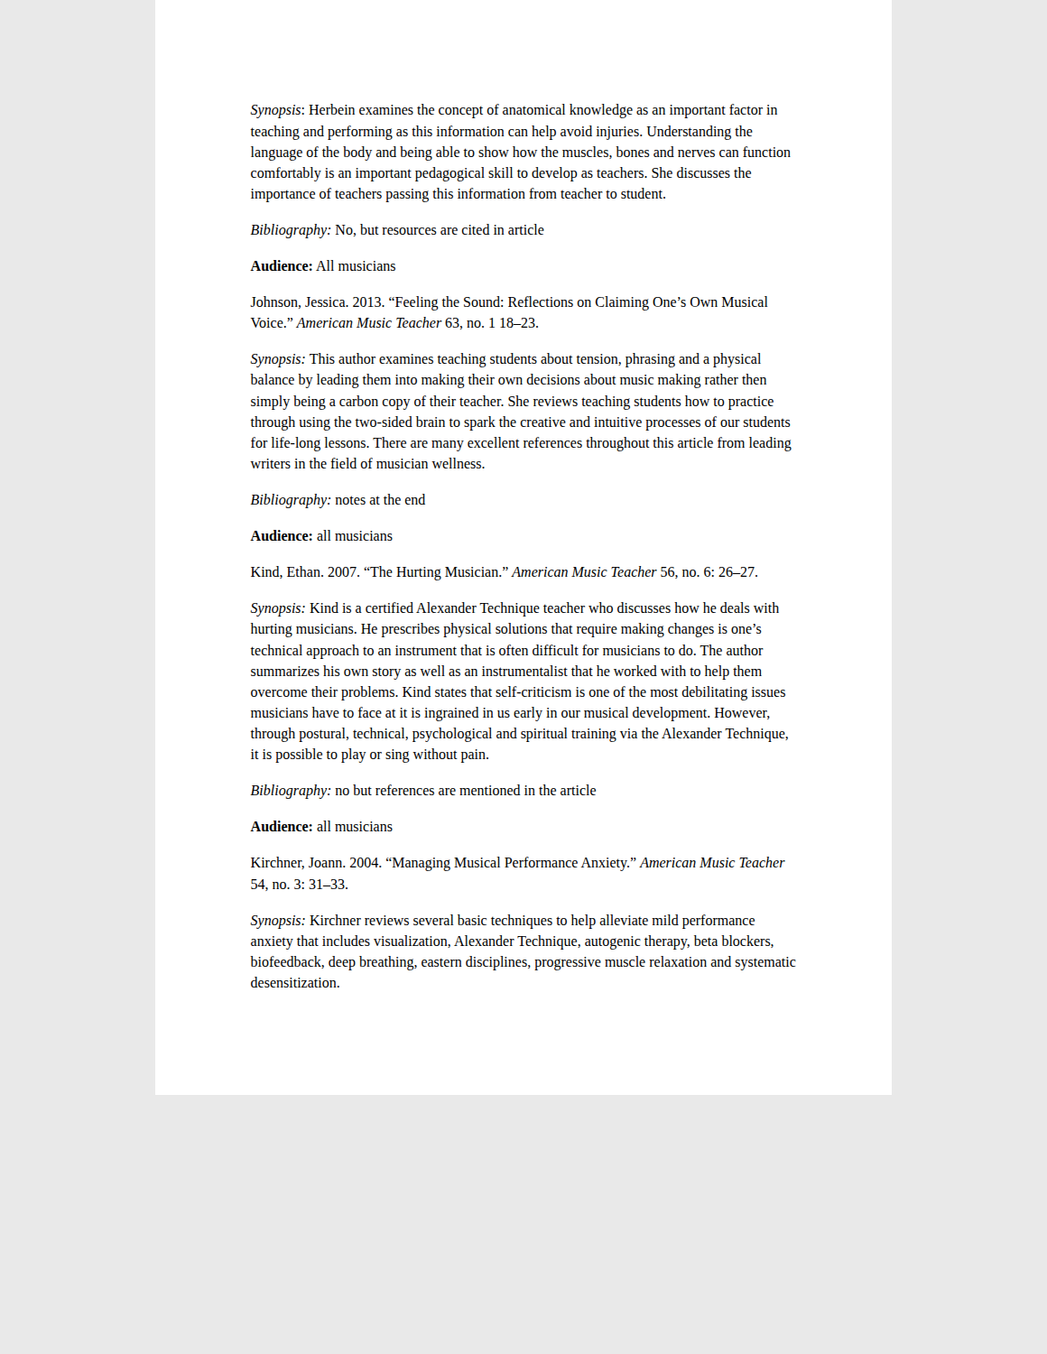Synopsis: Herbein examines the concept of anatomical knowledge as an important factor in teaching and performing as this information can help avoid injuries. Understanding the language of the body and being able to show how the muscles, bones and nerves can function comfortably is an important pedagogical skill to develop as teachers. She discusses the importance of teachers passing this information from teacher to student.
Bibliography: No, but resources are cited in article
Audience: All musicians
Johnson, Jessica. 2013. “Feeling the Sound: Reflections on Claiming One’s Own Musical Voice.” American Music Teacher 63, no. 1 18–23.
Synopsis: This author examines teaching students about tension, phrasing and a physical balance by leading them into making their own decisions about music making rather then simply being a carbon copy of their teacher. She reviews teaching students how to practice through using the two-sided brain to spark the creative and intuitive processes of our students for life-long lessons. There are many excellent references throughout this article from leading writers in the field of musician wellness.
Bibliography: notes at the end
Audience: all musicians
Kind, Ethan. 2007. “The Hurting Musician.” American Music Teacher 56, no. 6: 26–27.
Synopsis: Kind is a certified Alexander Technique teacher who discusses how he deals with hurting musicians. He prescribes physical solutions that require making changes is one’s technical approach to an instrument that is often difficult for musicians to do. The author summarizes his own story as well as an instrumentalist that he worked with to help them overcome their problems. Kind states that self-criticism is one of the most debilitating issues musicians have to face at it is ingrained in us early in our musical development. However, through postural, technical, psychological and spiritual training via the Alexander Technique, it is possible to play or sing without pain.
Bibliography: no but references are mentioned in the article
Audience: all musicians
Kirchner, Joann. 2004. “Managing Musical Performance Anxiety.” American Music Teacher 54, no. 3: 31–33.
Synopsis: Kirchner reviews several basic techniques to help alleviate mild performance anxiety that includes visualization, Alexander Technique, autogenic therapy, beta blockers, biofeedback, deep breathing, eastern disciplines, progressive muscle relaxation and systematic desensitization.